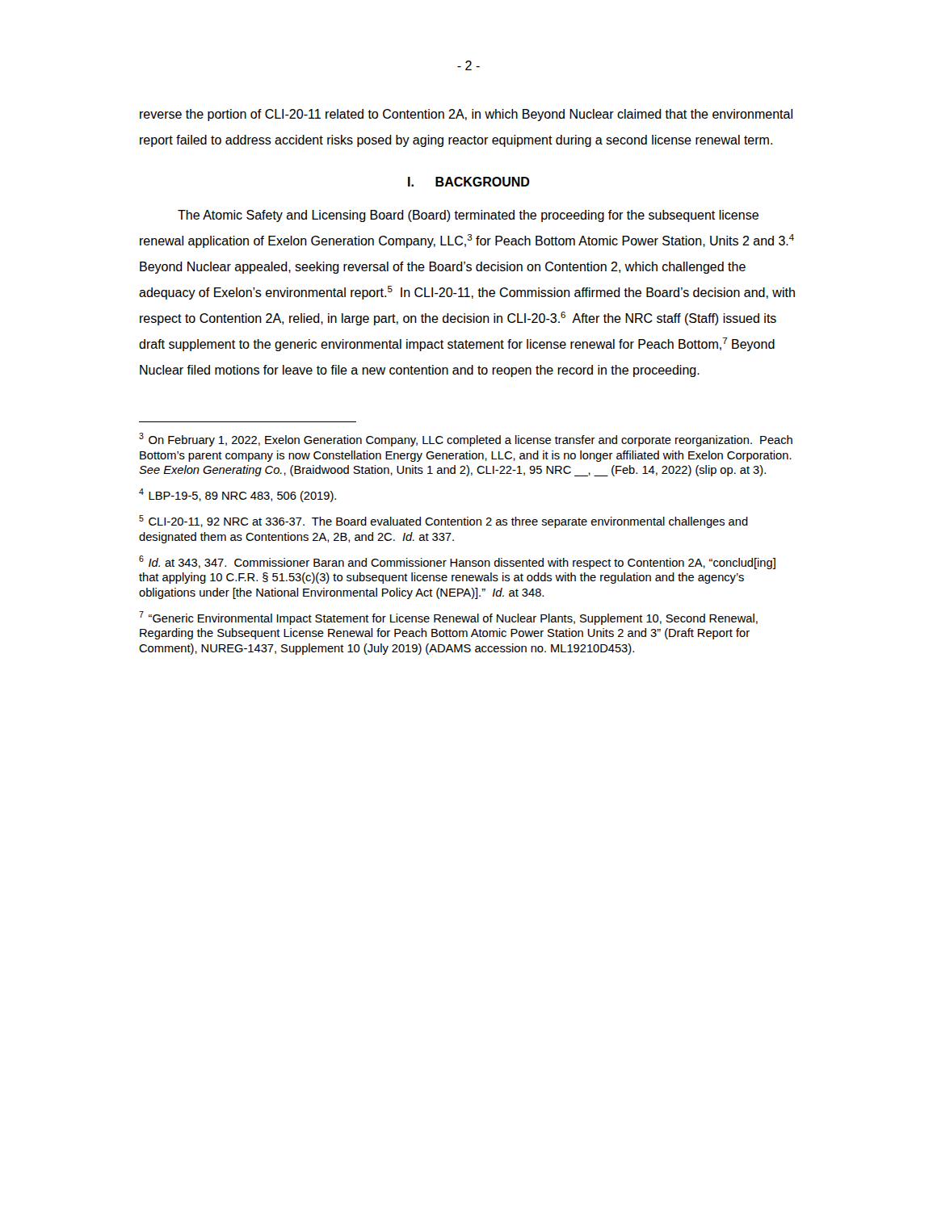- 2 -
reverse the portion of CLI-20-11 related to Contention 2A, in which Beyond Nuclear claimed that the environmental report failed to address accident risks posed by aging reactor equipment during a second license renewal term.
I. BACKGROUND
The Atomic Safety and Licensing Board (Board) terminated the proceeding for the subsequent license renewal application of Exelon Generation Company, LLC,3 for Peach Bottom Atomic Power Station, Units 2 and 3.4 Beyond Nuclear appealed, seeking reversal of the Board’s decision on Contention 2, which challenged the adequacy of Exelon’s environmental report.5 In CLI-20-11, the Commission affirmed the Board’s decision and, with respect to Contention 2A, relied, in large part, on the decision in CLI-20-3.6 After the NRC staff (Staff) issued its draft supplement to the generic environmental impact statement for license renewal for Peach Bottom,7 Beyond Nuclear filed motions for leave to file a new contention and to reopen the record in the proceeding.
3 On February 1, 2022, Exelon Generation Company, LLC completed a license transfer and corporate reorganization. Peach Bottom’s parent company is now Constellation Energy Generation, LLC, and it is no longer affiliated with Exelon Corporation. See Exelon Generating Co., (Braidwood Station, Units 1 and 2), CLI-22-1, 95 NRC __, __ (Feb. 14, 2022) (slip op. at 3).
4 LBP-19-5, 89 NRC 483, 506 (2019).
5 CLI-20-11, 92 NRC at 336-37. The Board evaluated Contention 2 as three separate environmental challenges and designated them as Contentions 2A, 2B, and 2C. Id. at 337.
6 Id. at 343, 347. Commissioner Baran and Commissioner Hanson dissented with respect to Contention 2A, “conclud[ing] that applying 10 C.F.R. § 51.53(c)(3) to subsequent license renewals is at odds with the regulation and the agency’s obligations under [the National Environmental Policy Act (NEPA)].” Id. at 348.
7 “Generic Environmental Impact Statement for License Renewal of Nuclear Plants, Supplement 10, Second Renewal, Regarding the Subsequent License Renewal for Peach Bottom Atomic Power Station Units 2 and 3” (Draft Report for Comment), NUREG-1437, Supplement 10 (July 2019) (ADAMS accession no. ML19210D453).